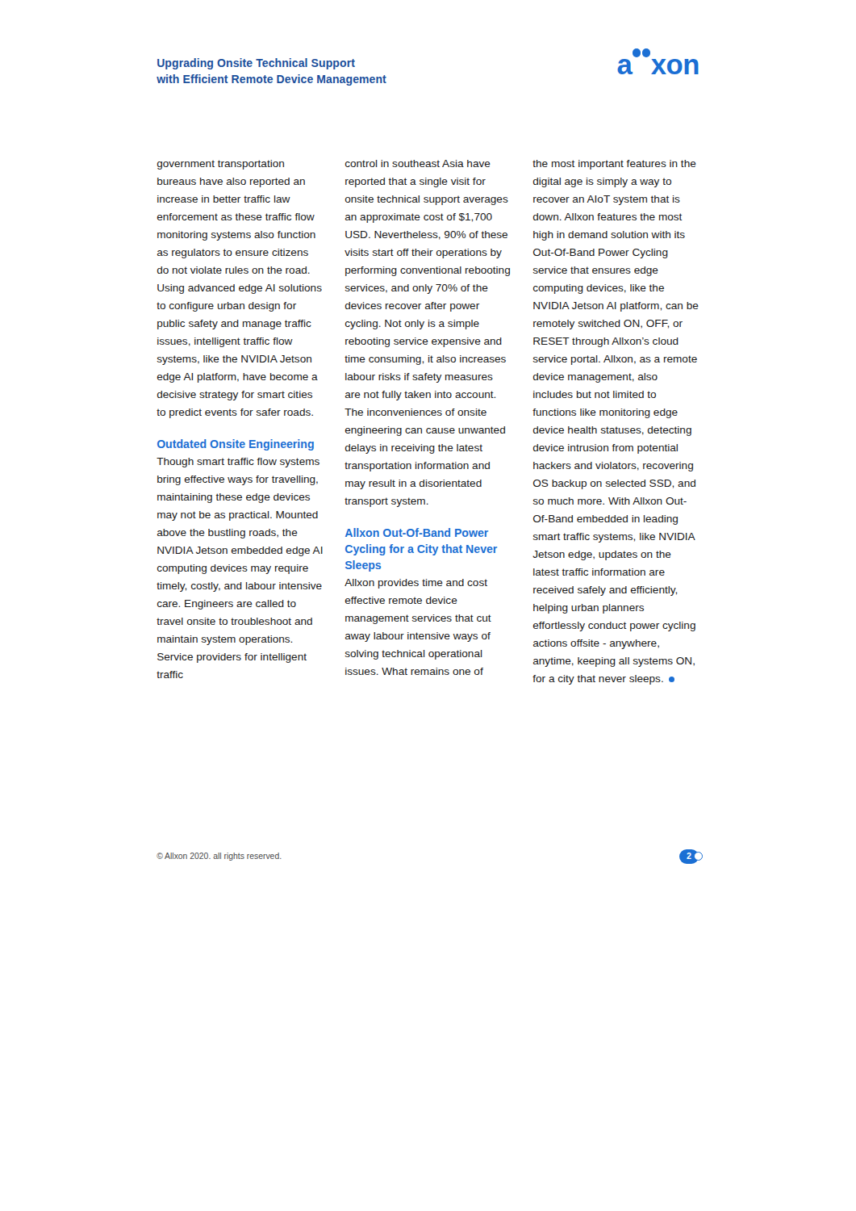Upgrading Onsite Technical Support
with Efficient Remote Device Management
a xon
government transportation bureaus have also reported an increase in better traffic law enforcement as these traffic flow monitoring systems also function as regulators to ensure citizens do not violate rules on the road. Using advanced edge AI solutions to configure urban design for public safety and manage traffic issues, intelligent traffic flow systems, like the NVIDIA Jetson edge AI platform, have become a decisive strategy for smart cities to predict events for safer roads.
Outdated Onsite Engineering
Though smart traffic flow systems bring effective ways for travelling, maintaining these edge devices may not be as practical. Mounted above the bustling roads, the NVIDIA Jetson embedded edge AI computing devices may require timely, costly, and labour intensive care. Engineers are called to travel onsite to troubleshoot and maintain system operations. Service providers for intelligent traffic
control in southeast Asia have reported that a single visit for onsite technical support averages an approximate cost of $1,700 USD. Nevertheless, 90% of these visits start off their operations by performing conventional rebooting services, and only 70% of the devices recover after power cycling. Not only is a simple rebooting service expensive and time consuming, it also increases labour risks if safety measures are not fully taken into account. The inconveniences of onsite engineering can cause unwanted delays in receiving the latest transportation information and may result in a disorientated transport system.
Allxon Out-Of-Band Power Cycling for a City that Never Sleeps
Allxon provides time and cost effective remote device management services that cut away labour intensive ways of solving technical operational issues. What remains one of
the most important features in the digital age is simply a way to recover an AIoT system that is down. Allxon features the most high in demand solution with its Out-Of-Band Power Cycling service that ensures edge computing devices, like the NVIDIA Jetson AI platform, can be remotely switched ON, OFF, or RESET through Allxon’s cloud service portal. Allxon, as a remote device management, also includes but not limited to functions like monitoring edge device health statuses, detecting device intrusion from potential hackers and violators, recovering OS backup on selected SSD, and so much more. With Allxon Out-Of-Band embedded in leading smart traffic systems, like NVIDIA Jetson edge, updates on the latest traffic information are received safely and efficiently, helping urban planners effortlessly conduct power cycling actions offsite - anywhere, anytime, keeping all systems ON, for a city that never sleeps.
© Allxon 2020. all rights reserved.
2